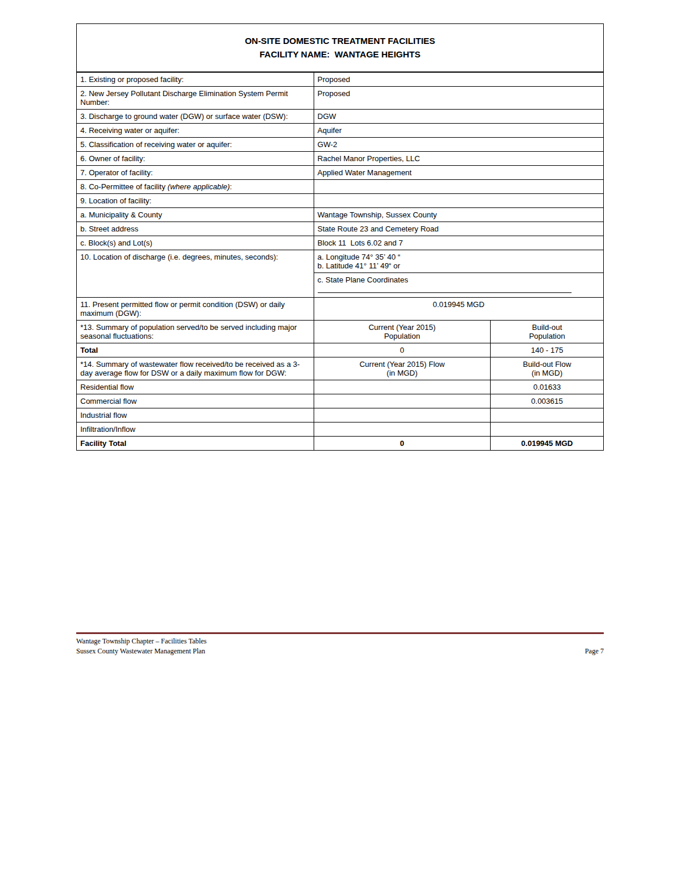ON-SITE DOMESTIC TREATMENT FACILITIES
FACILITY NAME: WANTAGE HEIGHTS
| 1. Existing or proposed facility: | Proposed |
| 2. New Jersey Pollutant Discharge Elimination System Permit Number: | Proposed |
| 3. Discharge to ground water (DGW) or surface water (DSW): | DGW |
| 4. Receiving water or aquifer: | Aquifer |
| 5. Classification of receiving water or aquifer: | GW-2 |
| 6. Owner of facility: | Rachel Manor Properties, LLC |
| 7. Operator of facility: | Applied Water Management |
| 8. Co-Permittee of facility (where applicable) : | |
| 9. Location of facility: | |
| a. Municipality & County | Wantage Township, Sussex County |
| b. Street address | State Route 23 and Cemetery Road |
| c. Block(s) and Lot(s) | Block 11 Lots 6.02 and 7 |
| 10. Location of discharge (i.e. degrees, minutes, seconds): | a. Longitude 74° 35’ 40 “ b. Latitude 41° 11’ 49“ or |
| c. State Plane Coordinates |
| 11. Present permitted flow or permit condition (DSW) or daily maximum (DGW): | 0.019945 MGD |
| *13. Summary of population served/to be served including major seasonal fluctuations: | Current (Year 2015) Population | Build-out Population |
| Total | 0 | 140 - 175 |
| *14. Summary of wastewater flow received/to be received as a 3-day average flow for DSW or a daily maximum flow for DGW: | Current (Year 2015) Flow (in MGD) | Build-out Flow (in MGD) |
| Residential flow | | 0.01633 |
| Commercial flow | | 0.003615 |
| Industrial flow | | |
| Infiltration/Inflow | | |
| Facility Total | 0 | 0.019945 MGD |
Wantage Township Chapter – Facilities Tables
Sussex County Wastewater Management Plan
Page 7